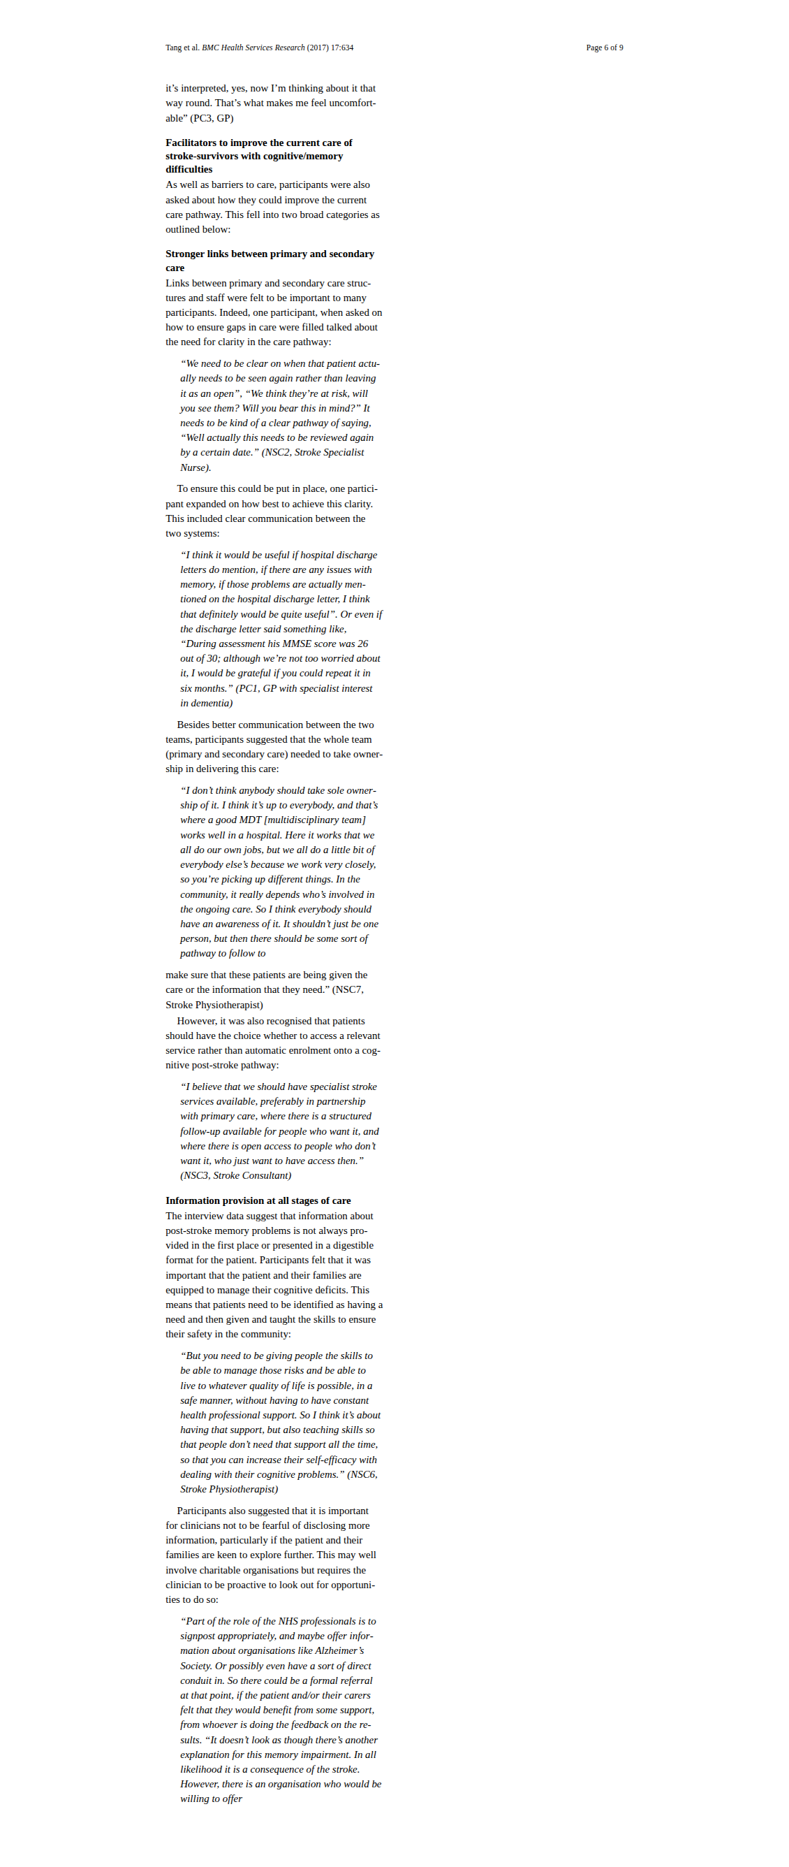Tang et al. BMC Health Services Research (2017) 17:634
Page 6 of 9
it’s interpreted, yes, now I’m thinking about it that way round. That’s what makes me feel uncomfortable” (PC3, GP)
Facilitators to improve the current care of stroke-survivors with cognitive/memory difficulties
As well as barriers to care, participants were also asked about how they could improve the current care pathway. This fell into two broad categories as outlined below:
Stronger links between primary and secondary care
Links between primary and secondary care structures and staff were felt to be important to many participants. Indeed, one participant, when asked on how to ensure gaps in care were filled talked about the need for clarity in the care pathway:
“We need to be clear on when that patient actually needs to be seen again rather than leaving it as an open”, “We think they’re at risk, will you see them? Will you bear this in mind?” It needs to be kind of a clear pathway of saying, “Well actually this needs to be reviewed again by a certain date.” (NSC2, Stroke Specialist Nurse).
To ensure this could be put in place, one participant expanded on how best to achieve this clarity. This included clear communication between the two systems:
“I think it would be useful if hospital discharge letters do mention, if there are any issues with memory, if those problems are actually mentioned on the hospital discharge letter, I think that definitely would be quite useful”. Or even if the discharge letter said something like, “During assessment his MMSE score was 26 out of 30; although we’re not too worried about it, I would be grateful if you could repeat it in six months.” (PC1, GP with specialist interest in dementia)
Besides better communication between the two teams, participants suggested that the whole team (primary and secondary care) needed to take ownership in delivering this care:
“I don’t think anybody should take sole ownership of it. I think it’s up to everybody, and that’s where a good MDT [multidisciplinary team] works well in a hospital. Here it works that we all do our own jobs, but we all do a little bit of everybody else’s because we work very closely, so you’re picking up different things. In the community, it really depends who’s involved in the ongoing care. So I think everybody should have an awareness of it. It shouldn’t just be one person, but then there should be some sort of pathway to follow to
make sure that these patients are being given the care or the information that they need.” (NSC7, Stroke Physiotherapist)
However, it was also recognised that patients should have the choice whether to access a relevant service rather than automatic enrolment onto a cognitive post-stroke pathway:
“I believe that we should have specialist stroke services available, preferably in partnership with primary care, where there is a structured follow-up available for people who want it, and where there is open access to people who don’t want it, who just want to have access then.” (NSC3, Stroke Consultant)
Information provision at all stages of care
The interview data suggest that information about post-stroke memory problems is not always provided in the first place or presented in a digestible format for the patient. Participants felt that it was important that the patient and their families are equipped to manage their cognitive deficits. This means that patients need to be identified as having a need and then given and taught the skills to ensure their safety in the community:
“But you need to be giving people the skills to be able to manage those risks and be able to live to whatever quality of life is possible, in a safe manner, without having to have constant health professional support. So I think it’s about having that support, but also teaching skills so that people don’t need that support all the time, so that you can increase their self-efficacy with dealing with their cognitive problems.” (NSC6, Stroke Physiotherapist)
Participants also suggested that it is important for clinicians not to be fearful of disclosing more information, particularly if the patient and their families are keen to explore further. This may well involve charitable organisations but requires the clinician to be proactive to look out for opportunities to do so:
“Part of the role of the NHS professionals is to signpost appropriately, and maybe offer information about organisations like Alzheimer’s Society. Or possibly even have a sort of direct conduit in. So there could be a formal referral at that point, if the patient and/or their carers felt that they would benefit from some support, from whoever is doing the feedback on the results. “It doesn’t look as though there’s another explanation for this memory impairment. In all likelihood it is a consequence of the stroke. However, there is an organisation who would be willing to offer